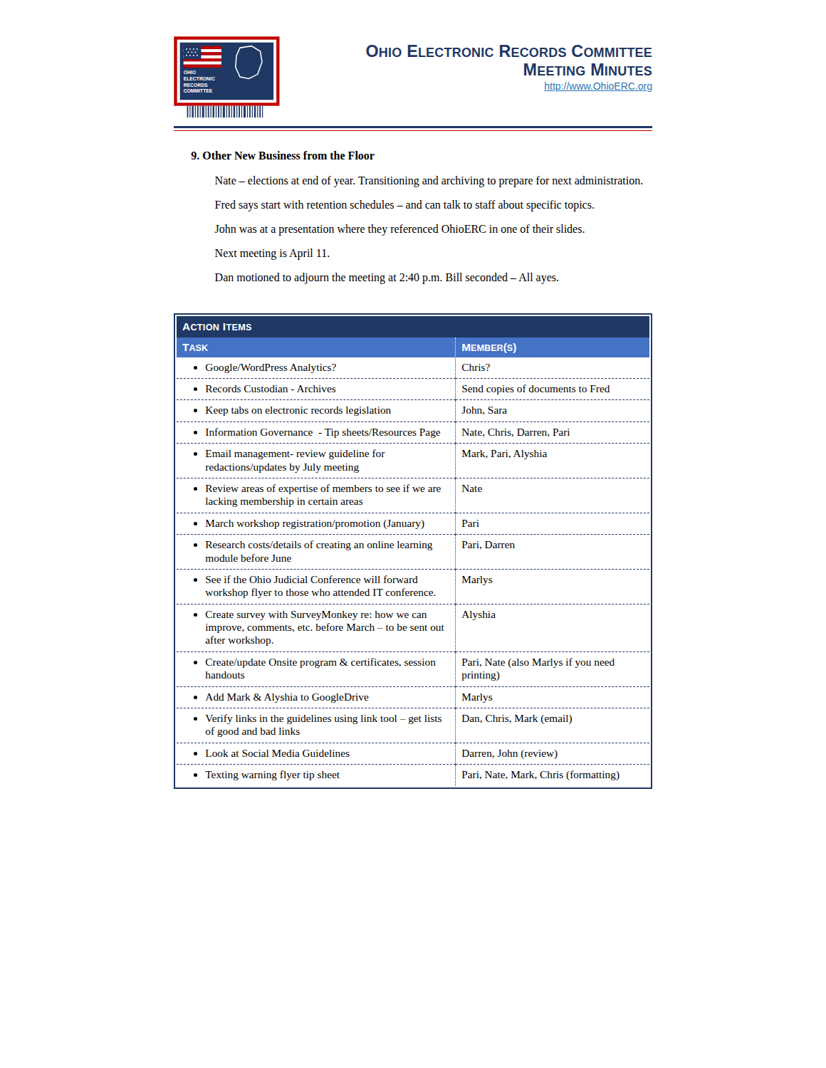OHIO ELECTRONIC RECORDS COMMITTEE
OHIO ELECTRONIC RECORDS COMMITTEE
MEETING MINUTES
http://www.OhioERC.org
Other New Business from the Floor
Nate – elections at end of year. Transitioning and archiving to prepare for next administration.
Fred says start with retention schedules – and can talk to staff about specific topics.
John was at a presentation where they referenced OhioERC in one of their slides.
Next meeting is April 11.
Dan motioned to adjourn the meeting at 2:40 p.m. Bill seconded – All ayes.
| A CTION I TEMS |
| T ASK | M EMBER ( S ) |
| Google/WordPress Analytics? | Chris? |
| Records Custodian - Archives | Send copies of documents to Fred |
| Keep tabs on electronic records legislation | John, Sara |
| Information Governance - Tip sheets/Resources Page | Nate, Chris, Darren, Pari |
| Email management- review guideline for redactions/updates by July meeting | Mark, Pari, Alyshia |
| Review areas of expertise of members to see if we are lacking membership in certain areas | Nate |
| March workshop registration/promotion (January) | Pari |
| Research costs/details of creating an online learning module before June | Pari, Darren |
| See if the Ohio Judicial Conference will forward workshop flyer to those who attended IT conference. | Marlys |
| Create survey with SurveyMonkey re: how we can improve, comments, etc. before March – to be sent out after workshop. | Alyshia |
| Create/update Onsite program & certificates, session handouts | Pari, Nate (also Marlys if you need printing) |
| Add Mark & Alyshia to GoogleDrive | Marlys |
| Verify links in the guidelines using link tool – get lists of good and bad links | Dan, Chris, Mark (email) |
| Look at Social Media Guidelines | Darren, John (review) |
| Texting warning flyer tip sheet | Pari, Nate, Mark, Chris (formatting) |